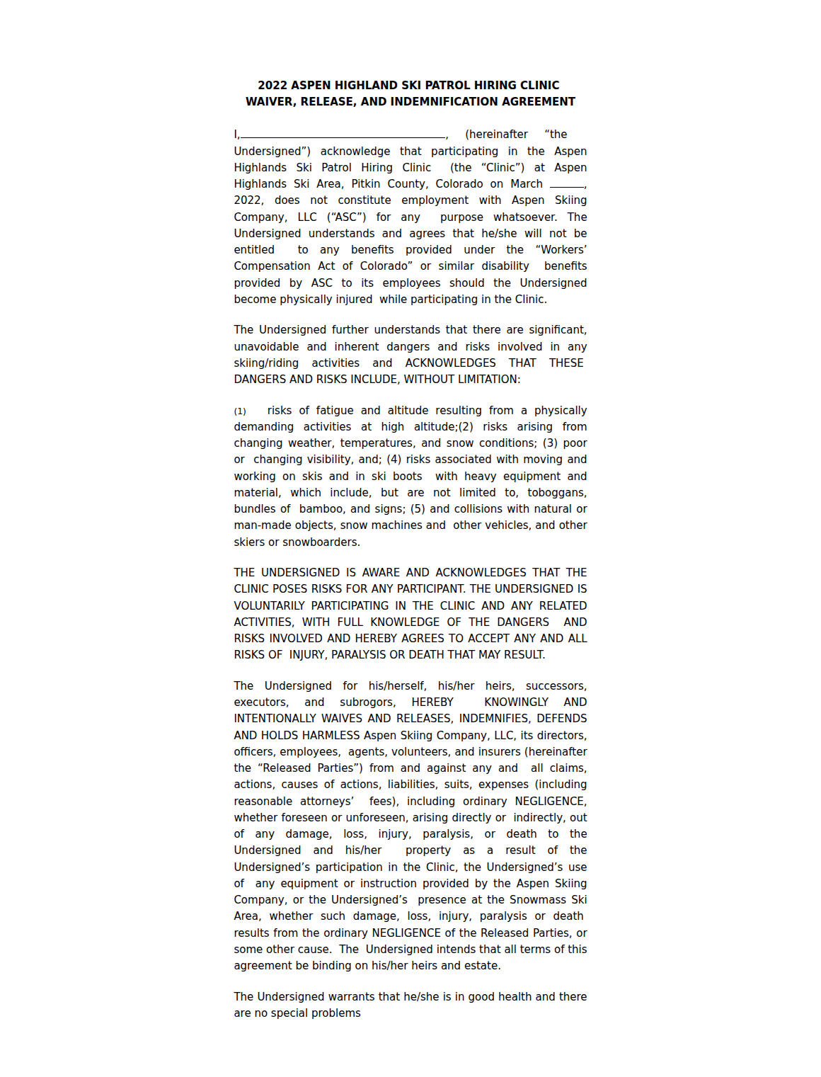2022 ASPEN HIGHLAND SKI PATROL HIRING CLINIC WAIVER, RELEASE, AND INDEMNIFICATION AGREEMENT
I, , (hereinafter “the Undersigned”) acknowledge that participating in the Aspen Highlands Ski Patrol Hiring Clinic (the “Clinic”) at Aspen Highlands Ski Area, Pitkin County, Colorado on March , 2022, does not constitute employment with Aspen Skiing Company, LLC (“ASC”) for any purpose whatsoever. The Undersigned understands and agrees that he/she will not be entitled to any benefits provided under the “Workers’ Compensation Act of Colorado” or similar disability benefits provided by ASC to its employees should the Undersigned become physically injured while participating in the Clinic.
The Undersigned further understands that there are significant, unavoidable and inherent dangers and risks involved in any skiing/riding activities and ACKNOWLEDGES THAT THESE DANGERS AND RISKS INCLUDE, WITHOUT LIMITATION:
(1) risks of fatigue and altitude resulting from a physically demanding activities at high altitude;(2) risks arising from changing weather, temperatures, and snow conditions; (3) poor or changing visibility, and; (4) risks associated with moving and working on skis and in ski boots with heavy equipment and material, which include, but are not limited to, toboggans, bundles of bamboo, and signs; (5) and collisions with natural or man-made objects, snow machines and other vehicles, and other skiers or snowboarders.
THE UNDERSIGNED IS AWARE AND ACKNOWLEDGES THAT THE CLINIC POSES RISKS FOR ANY PARTICIPANT. THE UNDERSIGNED IS VOLUNTARILY PARTICIPATING IN THE CLINIC AND ANY RELATED ACTIVITIES, WITH FULL KNOWLEDGE OF THE DANGERS AND RISKS INVOLVED AND HEREBY AGREES TO ACCEPT ANY AND ALL RISKS OF INJURY, PARALYSIS OR DEATH THAT MAY RESULT.
The Undersigned for his/herself, his/her heirs, successors, executors, and subrogors, HEREBY KNOWINGLY AND INTENTIONALLY WAIVES AND RELEASES, INDEMNIFIES, DEFENDS AND HOLDS HARMLESS Aspen Skiing Company, LLC, its directors, officers, employees, agents, volunteers, and insurers (hereinafter the “Released Parties”) from and against any and all claims, actions, causes of actions, liabilities, suits, expenses (including reasonable attorneys’ fees), including ordinary NEGLIGENCE, whether foreseen or unforeseen, arising directly or indirectly, out of any damage, loss, injury, paralysis, or death to the Undersigned and his/her property as a result of the Undersigned’s participation in the Clinic, the Undersigned’s use of any equipment or instruction provided by the Aspen Skiing Company, or the Undersigned’s presence at the Snowmass Ski Area, whether such damage, loss, injury, paralysis or death results from the ordinary NEGLIGENCE of the Released Parties, or some other cause. The Undersigned intends that all terms of this agreement be binding on his/her heirs and estate.
The Undersigned warrants that he/she is in good health and there are no special problems